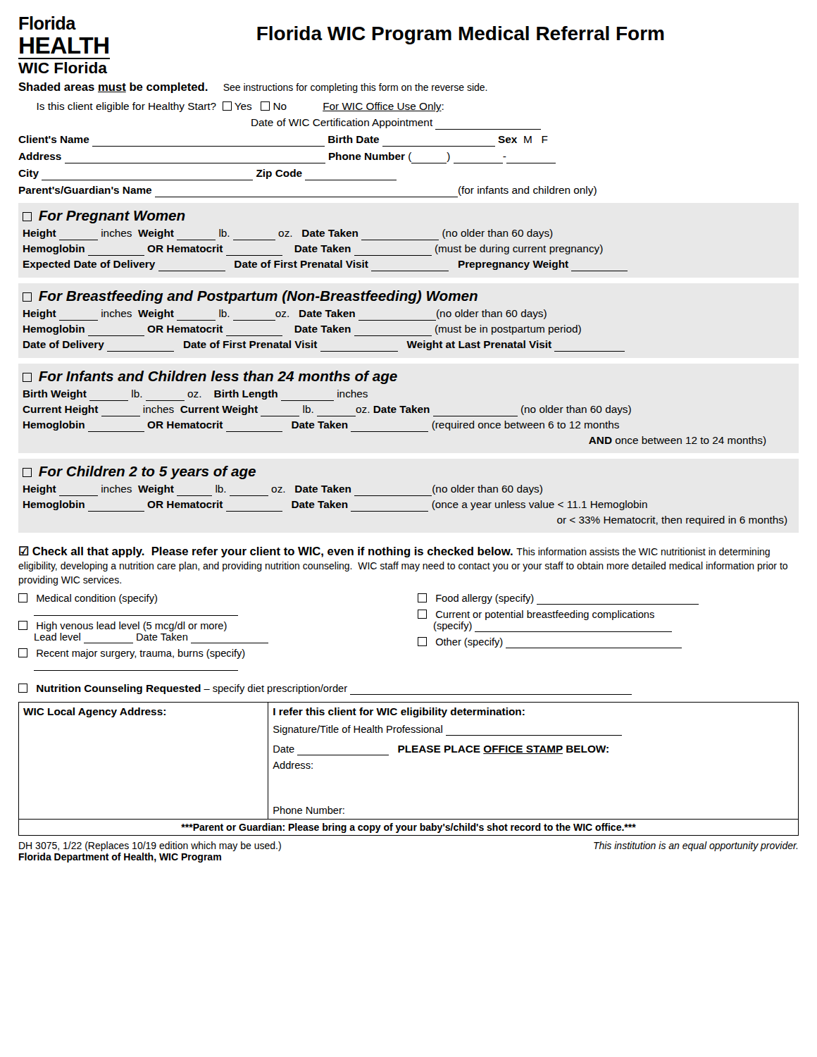Florida
HEALTH
WIC Florida
Florida WIC Program Medical Referral Form
Shaded areas must be completed. See instructions for completing this form on the reverse side.
Is this client eligible for Healthy Start? Yes No For WIC Office Use Only:
Date of WIC Certification Appointment
Client's Name Birth Date Sex M F
Address Phone Number ( ) -
City Zip Code
Parent's/Guardian's Name (for infants and children only)
For Pregnant Women
Height inches Weight lb. oz. Date Taken (no older than 60 days)
Hemoglobin OR Hematocrit Date Taken (must be during current pregnancy)
Expected Date of Delivery Date of First Prenatal Visit Prepregnancy Weight
For Breastfeeding and Postpartum (Non-Breastfeeding) Women
Height inches Weight lb. oz. Date Taken (no older than 60 days)
Hemoglobin OR Hematocrit Date Taken (must be in postpartum period)
Date of Delivery Date of First Prenatal Visit Weight at Last Prenatal Visit
For Infants and Children less than 24 months of age
Birth Weight lb. oz. Birth Length inches
Current Height inches Current Weight lb. oz. Date Taken (no older than 60 days)
Hemoglobin OR Hematocrit Date Taken (required once between 6 to 12 months
AND once between 12 to 24 months)
For Children 2 to 5 years of age
Height inches Weight lb. oz. Date Taken (no older than 60 days)
Hemoglobin OR Hematocrit Date Taken (once a year unless value < 11.1 Hemoglobin
or < 33% Hematocrit, then required in 6 months)
☑ Check all that apply. Please refer your client to WIC, even if nothing is checked below. This information assists the WIC nutritionist in determining eligibility, developing a nutrition care plan, and providing nutrition counseling. WIC staff may need to contact you or your staff to obtain more detailed medical information prior to providing WIC services.
Medical condition (specify)
High venous lead level (5 mcg/dl or more)
Lead level Date Taken
Recent major surgery, trauma, burns (specify)
Food allergy (specify)
Current or potential breastfeeding complications
(specify)
Other (specify)
Nutrition Counseling Requested – specify diet prescription/order
| WIC Local Agency Address: | I refer this client for WIC eligibility determination: Signature/Title of Health Professional Date PLEASE PLACE OFFICE STAMP BELOW: Address: Phone Number: |
***Parent or Guardian: Please bring a copy of your baby's/child's shot record to the WIC office.***
DH 3075, 1/22 (Replaces 10/19 edition which may be used.)
Florida Department of Health, WIC Program
This institution is an equal opportunity provider.